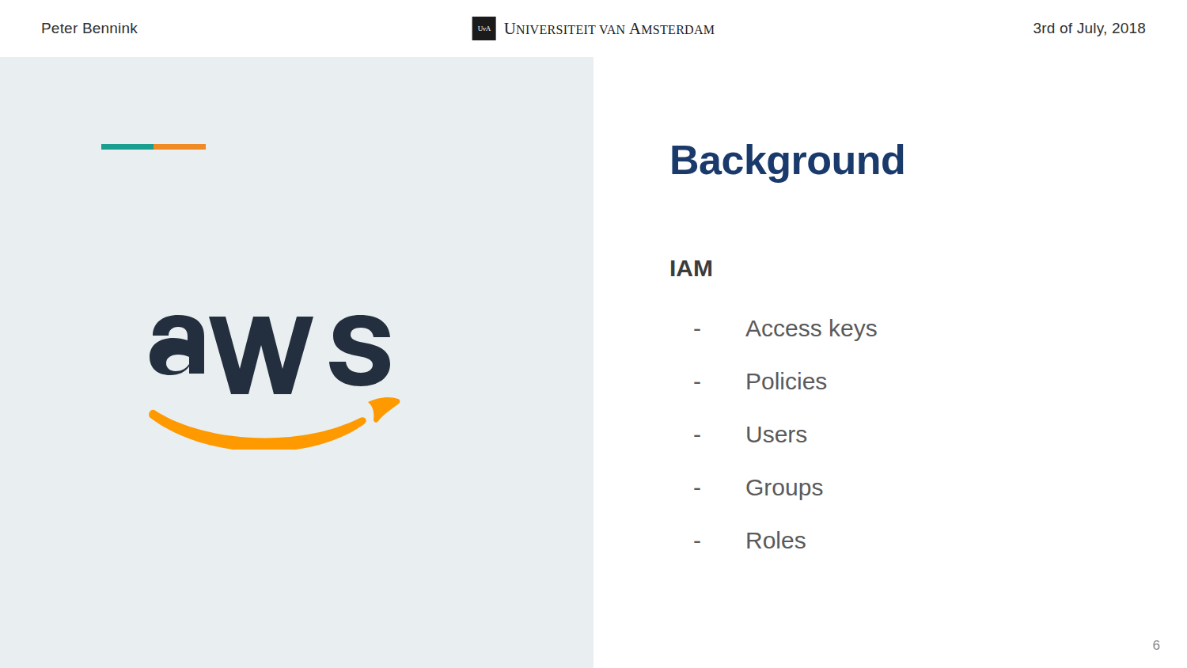Peter Bennink
UvA
UNIVERSITEIT VAN AMSTERDAM
3rd of July, 2018
aws
Background
IAM
Access keys
Policies
Users
Groups
Roles
6